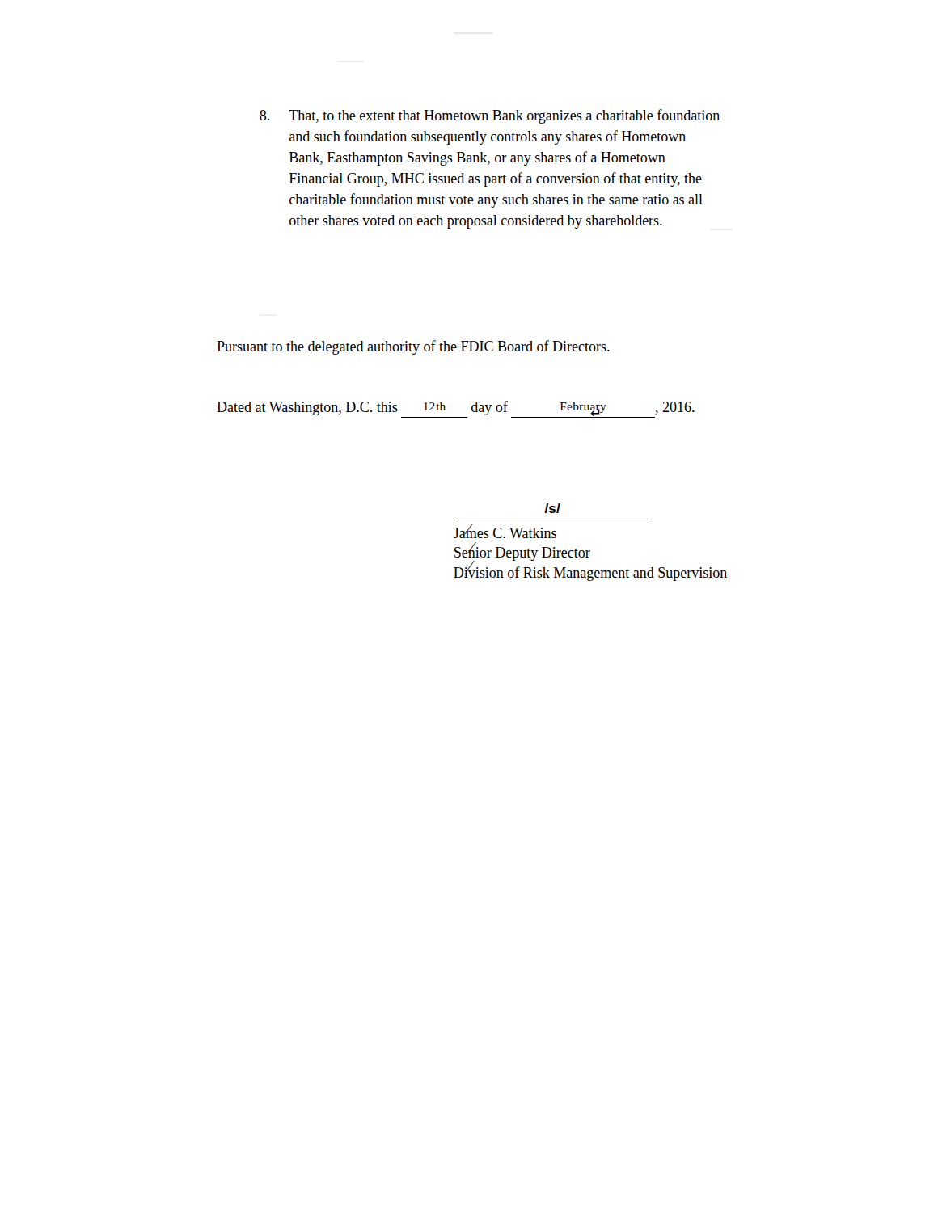8.
That, to the extent that Hometown Bank organizes a charitable foundation and such foundation subsequently controls any shares of Hometown Bank, Easthampton Savings Bank, or any shares of a Hometown Financial Group, MHC issued as part of a conversion of that entity, the charitable foundation must vote any such shares in the same ratio as all other shares voted on each proposal considered by shareholders.
Pursuant to the delegated authority of the FDIC Board of Directors.
Dated at Washington, D.C. this 12 th day of February↵, 2016.
/s/
∕ ∕ ∕
James C. Watkins
Senior Deputy Director
Division of Risk Management and Supervision